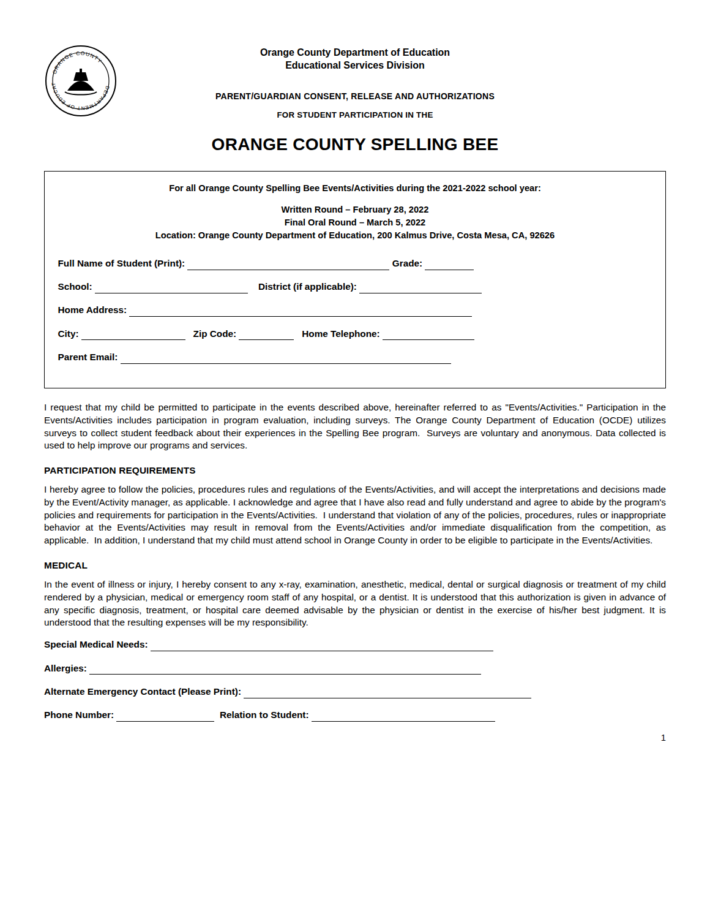ORANGE COUNTY DEPARTMENT OF EDUCATION
Orange County Department of Education
Educational Services Division
PARENT/GUARDIAN CONSENT, RELEASE AND AUTHORIZATIONS
FOR STUDENT PARTICIPATION IN THE
ORANGE COUNTY SPELLING BEE
For all Orange County Spelling Bee Events/Activities during the 2021-2022 school year: Written Round – February 28, 2022
Final Oral Round – March 5, 2022
Location: Orange County Department of Education, 200 Kalmus Drive, Costa Mesa, CA, 92626
Full Name of Student (Print): Grade:
School: District (if applicable):
Home Address:
City: Zip Code: Home Telephone:
Parent Email:
I request that my child be permitted to participate in the events described above, hereinafter referred to as "Events/Activities." Participation in the Events/Activities includes participation in program evaluation, including surveys. The Orange County Department of Education (OCDE) utilizes surveys to collect student feedback about their experiences in the Spelling Bee program. Surveys are voluntary and anonymous. Data collected is used to help improve our programs and services.
PARTICIPATION REQUIREMENTS
I hereby agree to follow the policies, procedures rules and regulations of the Events/Activities, and will accept the interpretations and decisions made by the Event/Activity manager, as applicable. I acknowledge and agree that I have also read and fully understand and agree to abide by the program's policies and requirements for participation in the Events/Activities. I understand that violation of any of the policies, procedures, rules or inappropriate behavior at the Events/Activities may result in removal from the Events/Activities and/or immediate disqualification from the competition, as applicable. In addition, I understand that my child must attend school in Orange County in order to be eligible to participate in the Events/Activities.
MEDICAL
In the event of illness or injury, I hereby consent to any x-ray, examination, anesthetic, medical, dental or surgical diagnosis or treatment of my child rendered by a physician, medical or emergency room staff of any hospital, or a dentist. It is understood that this authorization is given in advance of any specific diagnosis, treatment, or hospital care deemed advisable by the physician or dentist in the exercise of his/her best judgment. It is understood that the resulting expenses will be my responsibility.
Special Medical Needs:
Allergies:
Alternate Emergency Contact (Please Print):
Phone Number: Relation to Student:
1